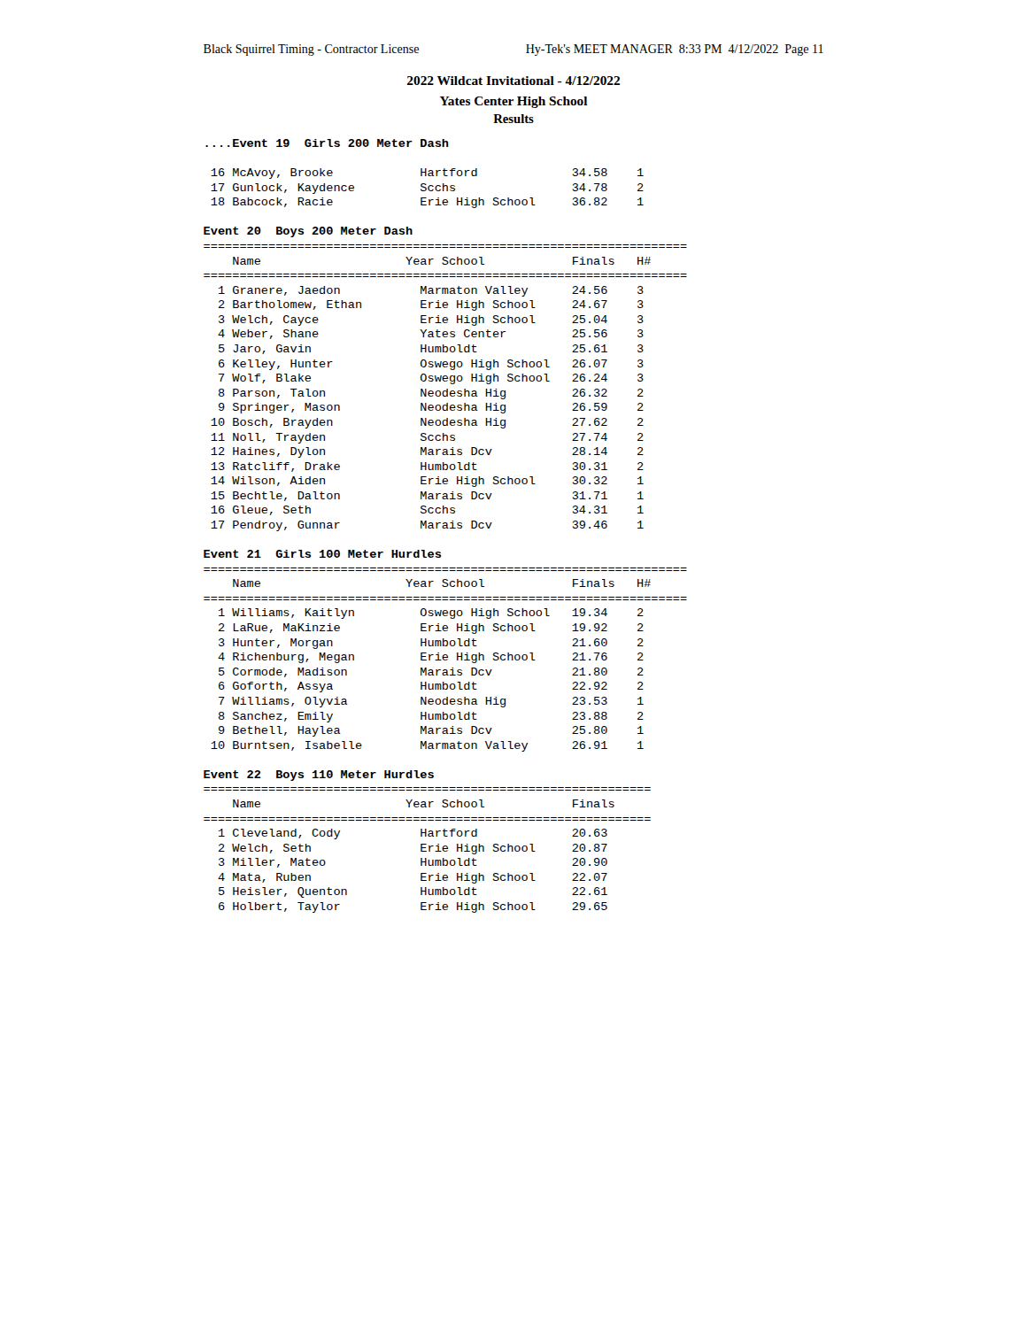Black Squirrel Timing - Contractor License
Hy-Tek's MEET MANAGER 8:33 PM 4/12/2022 Page 11
2022 Wildcat Invitational - 4/12/2022
Yates Center High School
Results
....Event 19  Girls 200 Meter Dash

 16 McAvoy, Brooke            Hartford             34.58    1
 17 Gunlock, Kaydence         Scchs                34.78    2
 18 Babcock, Racie            Erie High School     36.82    1

Event 20  Boys 200 Meter Dash
===================================================================
    Name                    Year School            Finals   H#
===================================================================
  1 Granere, Jaedon           Marmaton Valley      24.56    3
  2 Bartholomew, Ethan        Erie High School     24.67    3
  3 Welch, Cayce              Erie High School     25.04    3
  4 Weber, Shane              Yates Center         25.56    3
  5 Jaro, Gavin               Humboldt             25.61    3
  6 Kelley, Hunter            Oswego High School   26.07    3
  7 Wolf, Blake               Oswego High School   26.24    3
  8 Parson, Talon             Neodesha Hig         26.32    2
  9 Springer, Mason           Neodesha Hig         26.59    2
 10 Bosch, Brayden            Neodesha Hig         27.62    2
 11 Noll, Trayden             Scchs                27.74    2
 12 Haines, Dylon             Marais Dcv           28.14    2
 13 Ratcliff, Drake           Humboldt             30.31    2
 14 Wilson, Aiden             Erie High School     30.32    1
 15 Bechtle, Dalton           Marais Dcv           31.71    1
 16 Gleue, Seth               Scchs                34.31    1
 17 Pendroy, Gunnar           Marais Dcv           39.46    1

Event 21  Girls 100 Meter Hurdles
===================================================================
    Name                    Year School            Finals   H#
===================================================================
  1 Williams, Kaitlyn         Oswego High School   19.34    2
  2 LaRue, MaKinzie           Erie High School     19.92    2
  3 Hunter, Morgan            Humboldt             21.60    2
  4 Richenburg, Megan         Erie High School     21.76    2
  5 Cormode, Madison          Marais Dcv           21.80    2
  6 Goforth, Assya            Humboldt             22.92    2
  7 Williams, Olyvia          Neodesha Hig         23.53    1
  8 Sanchez, Emily            Humboldt             23.88    2
  9 Bethell, Haylea           Marais Dcv           25.80    1
 10 Burntsen, Isabelle        Marmaton Valley      26.91    1

Event 22  Boys 110 Meter Hurdles
==============================================================
    Name                    Year School            Finals
==============================================================
  1 Cleveland, Cody           Hartford             20.63
  2 Welch, Seth               Erie High School     20.87
  3 Miller, Mateo             Humboldt             20.90
  4 Mata, Ruben               Erie High School     22.07
  5 Heisler, Quenton          Humboldt             22.61
  6 Holbert, Taylor           Erie High School     29.65